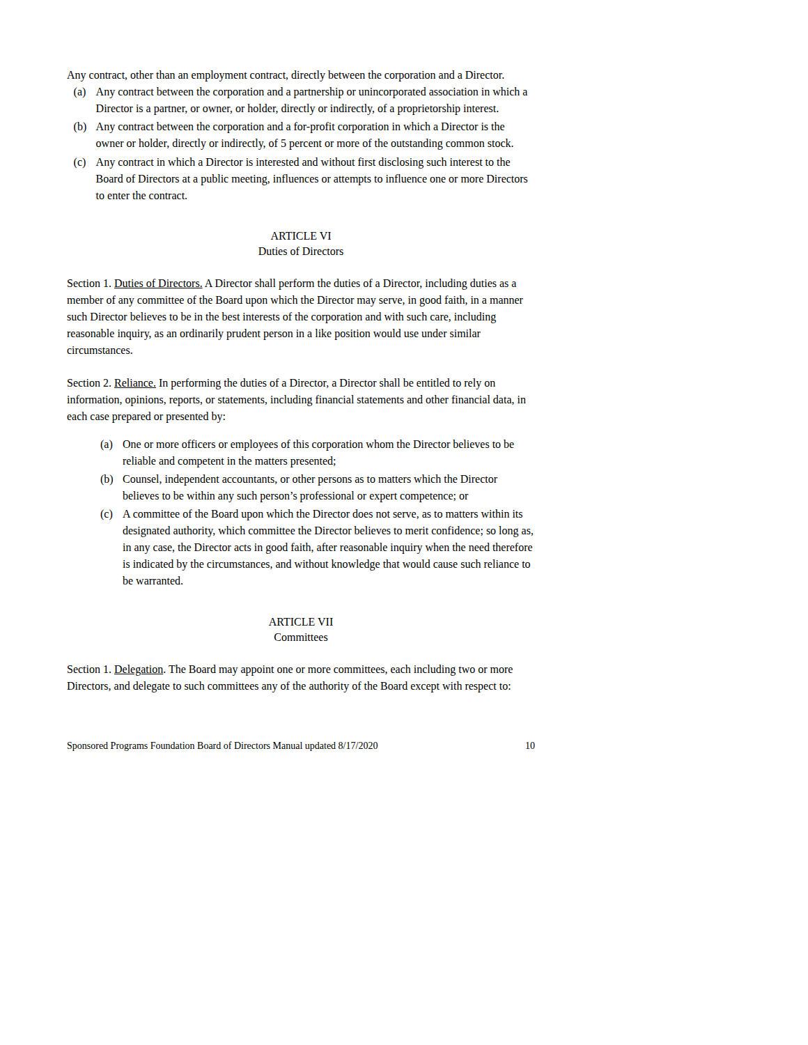Any contract, other than an employment contract, directly between the corporation and a Director.
(a) Any contract between the corporation and a partnership or unincorporated association in which a Director is a partner, or owner, or holder, directly or indirectly, of a proprietorship interest.
(b) Any contract between the corporation and a for-profit corporation in which a Director is the owner or holder, directly or indirectly, of 5 percent or more of the outstanding common stock.
(c) Any contract in which a Director is interested and without first disclosing such interest to the Board of Directors at a public meeting, influences or attempts to influence one or more Directors to enter the contract.
ARTICLE VIDuties of Directors
Section 1. Duties of Directors. A Director shall perform the duties of a Director, including duties as a member of any committee of the Board upon which the Director may serve, in good faith, in a manner such Director believes to be in the best interests of the corporation and with such care, including reasonable inquiry, as an ordinarily prudent person in a like position would use under similar circumstances.
Section 2. Reliance. In performing the duties of a Director, a Director shall be entitled to rely on information, opinions, reports, or statements, including financial statements and other financial data, in each case prepared or presented by:
(a) One or more officers or employees of this corporation whom the Director believes to be reliable and competent in the matters presented;
(b) Counsel, independent accountants, or other persons as to matters which the Director believes to be within any such person’s professional or expert competence; or
(c) A committee of the Board upon which the Director does not serve, as to matters within its designated authority, which committee the Director believes to merit confidence; so long as, in any case, the Director acts in good faith, after reasonable inquiry when the need therefore is indicated by the circumstances, and without knowledge that would cause such reliance to be warranted.
ARTICLE VIICommittees
Section 1. Delegation. The Board may appoint one or more committees, each including two or more Directors, and delegate to such committees any of the authority of the Board except with respect to:
Sponsored Programs Foundation Board of Directors Manual updated 8/17/2020 10